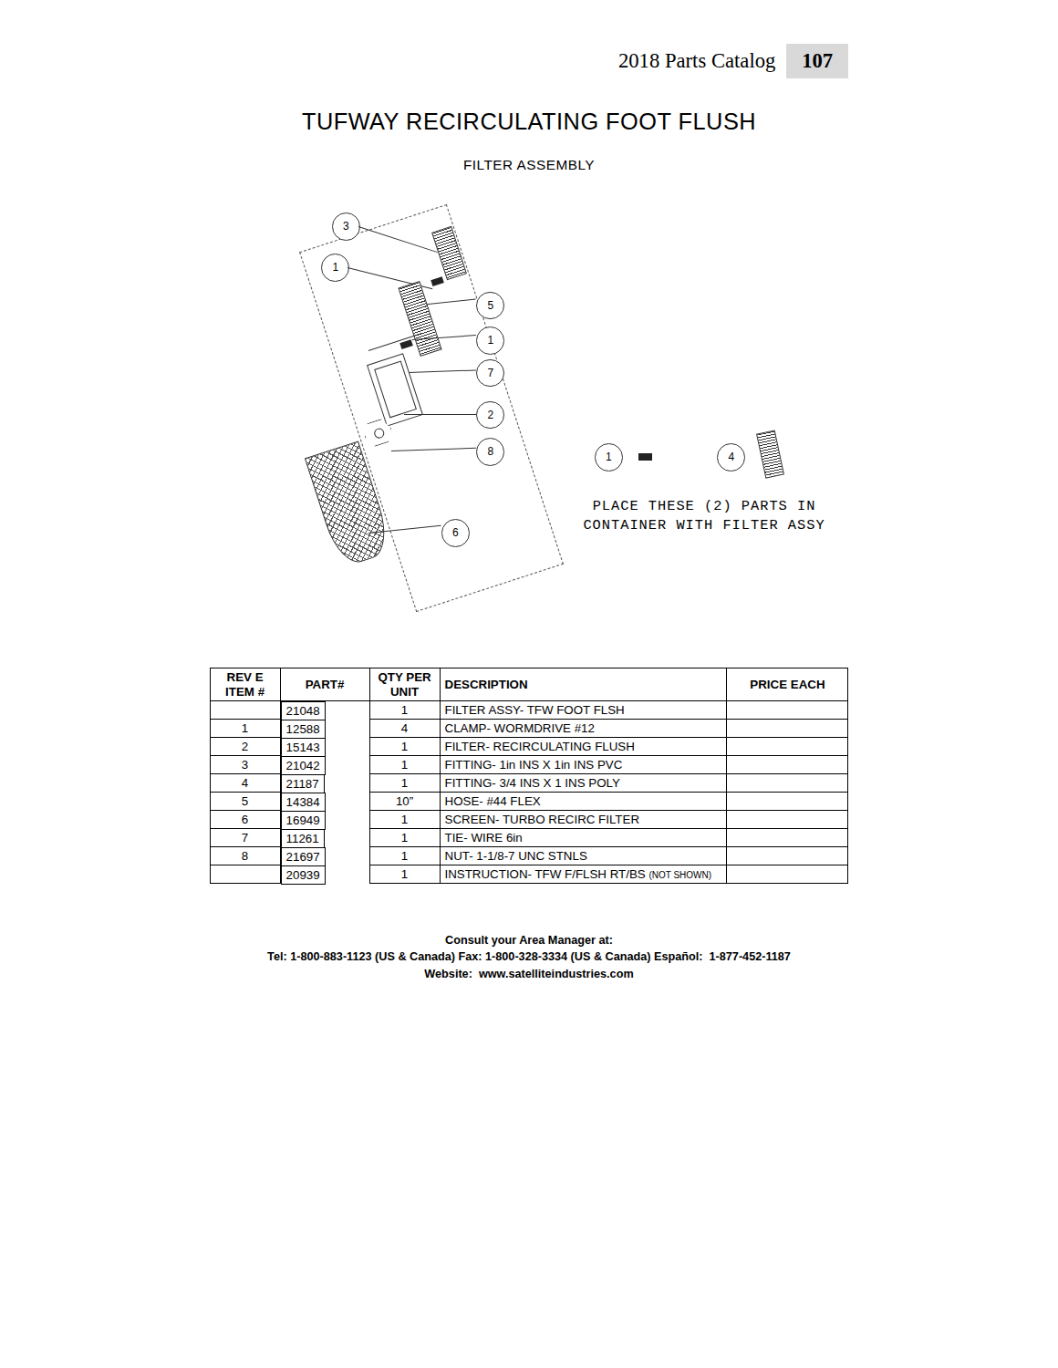2018 Parts Catalog 107
TUFWAY RECIRCULATING FOOT FLUSH
FILTER ASSEMBLY
3
1
5
1
7
2
8
6
1
4
PLACE THESE (2) PARTS IN
CONTAINER WITH FILTER ASSY
| REV E ITEM # | PART# | QTY PER UNIT | DESCRIPTION | PRICE EACH |
| --- | --- | --- | --- | --- |
| | 21048 | 1 | FILTER ASSY- TFW FOOT FLSH | |
| 1 | 12588 | 4 | CLAMP- WORMDRIVE #12 | |
| 2 | 15143 | 1 | FILTER- RECIRCULATING FLUSH | |
| 3 | 21042 | 1 | FITTING- 1in INS X 1in INS PVC | |
| 4 | 21187 | 1 | FITTING- 3/4 INS X 1 INS POLY | |
| 5 | 14384 | 10” | HOSE- #44 FLEX | |
| 6 | 16949 | 1 | SCREEN- TURBO RECIRC FILTER | |
| 7 | 11261 | 1 | TIE- WIRE 6in | |
| 8 | 21697 | 1 | NUT- 1-1/8-7 UNC STNLS | |
| | 20939 | 1 | INSTRUCTION- TFW F/FLSH RT/BS (NOT SHOWN) | |
Consult your Area Manager at:
Tel: 1-800-883-1123 (US & Canada) Fax: 1-800-328-3334 (US & Canada) Español: 1-877-452-1187
Website: www.satelliteindustries.com